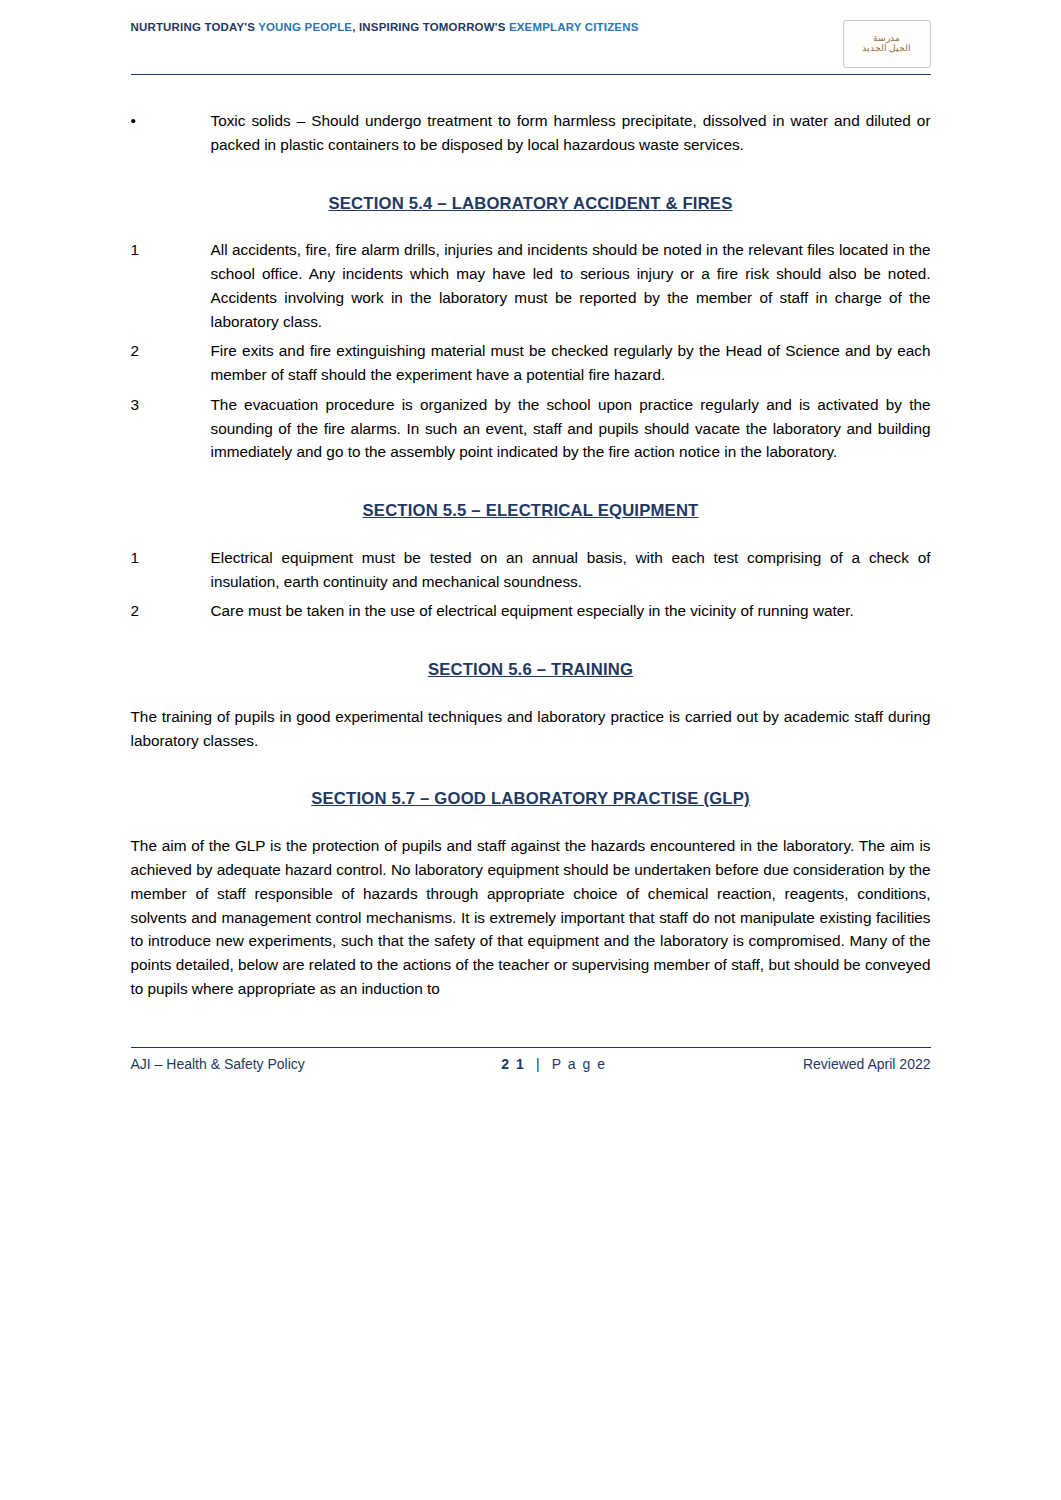Nurturing Today's Young People, Inspiring Tomorrow's Exemplary Citizens
مدرسة
الجيل الجديد
• Toxic solids – Should undergo treatment to form harmless precipitate, dissolved in water and diluted or packed in plastic containers to be disposed by local hazardous waste services.
SECTION 5.4 – LABORATORY ACCIDENT & FIRES
All accidents, fire, fire alarm drills, injuries and incidents should be noted in the relevant files located in the school office. Any incidents which may have led to serious injury or a fire risk should also be noted. Accidents involving work in the laboratory must be reported by the member of staff in charge of the laboratory class.
Fire exits and fire extinguishing material must be checked regularly by the Head of Science and by each member of staff should the experiment have a potential fire hazard.
The evacuation procedure is organized by the school upon practice regularly and is activated by the sounding of the fire alarms. In such an event, staff and pupils should vacate the laboratory and building immediately and go to the assembly point indicated by the fire action notice in the laboratory.
SECTION 5.5 – ELECTRICAL EQUIPMENT
Electrical equipment must be tested on an annual basis, with each test comprising of a check of insulation, earth continuity and mechanical soundness.
Care must be taken in the use of electrical equipment especially in the vicinity of running water.
SECTION 5.6 – TRAINING
The training of pupils in good experimental techniques and laboratory practice is carried out by academic staff during laboratory classes.
SECTION 5.7 – GOOD LABORATORY PRACTISE (GLP)
The aim of the GLP is the protection of pupils and staff against the hazards encountered in the laboratory. The aim is achieved by adequate hazard control. No laboratory equipment should be undertaken before due consideration by the member of staff responsible of hazards through appropriate choice of chemical reaction, reagents, conditions, solvents and management control mechanisms. It is extremely important that staff do not manipulate existing facilities to introduce new experiments, such that the safety of that equipment and the laboratory is compromised. Many of the points detailed, below are related to the actions of the teacher or supervising member of staff, but should be conveyed to pupils where appropriate as an induction to
AJI – Health & Safety Policy
2 1 | P a g e
Reviewed April 2022